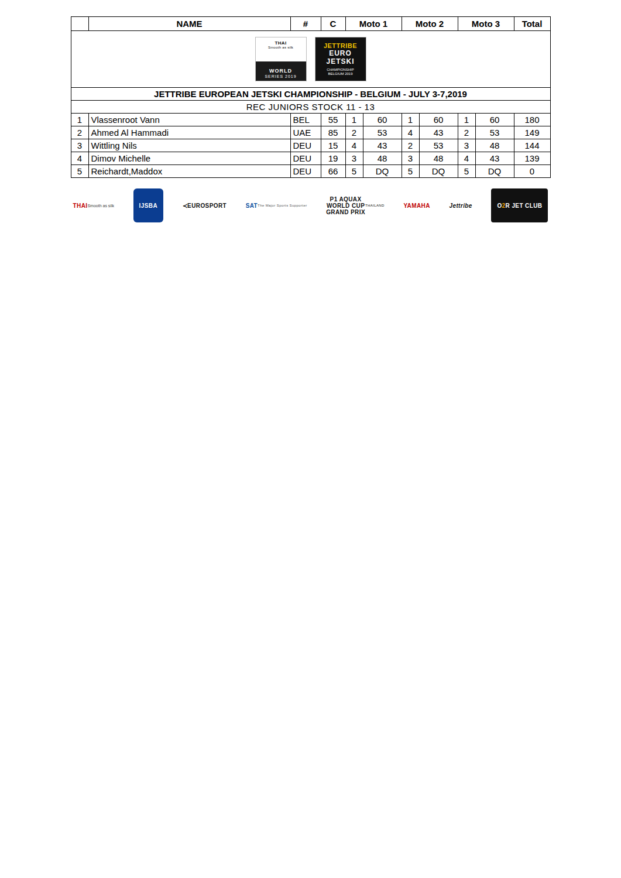| THAI Smooth as silk WORLD SERIES 2019 JETTRIBE EURO JETSKI CHAMPIONSHIP BELGIUM 2019 |
| JETTRIBE EUROPEAN JETSKI CHAMPIONSHIP - BELGIUM - JULY 3-7,2019 |
| REC JUNIORS STOCK 11 - 13 |
| | NAME | # | C | Moto 1 | Moto 2 | Moto 3 | Total |
| 1 | Vlassenroot Vann | BEL | 55 | 1 | 60 | 1 | 60 | 1 | 60 | 180 |
| 2 | Ahmed Al Hammadi | UAE | 85 | 2 | 53 | 4 | 43 | 2 | 53 | 149 |
| 3 | Wittling Nils | DEU | 15 | 4 | 43 | 2 | 53 | 3 | 48 | 144 |
| 4 | Dimov Michelle | DEU | 19 | 3 | 48 | 3 | 48 | 4 | 43 | 139 |
| 5 | Reichardt,Maddox | DEU | 66 | 5 | DQ | 5 | DQ | 5 | DQ | 0 |
THAISmooth as silk
IJSBA
≺EUROSPORT
SATThe Major Sports Supporter
P1 AQUAX
WORLD CUP
GRAND PRIXTHAILAND
YAMAHA
Jettribe
O2 R JET CLUB